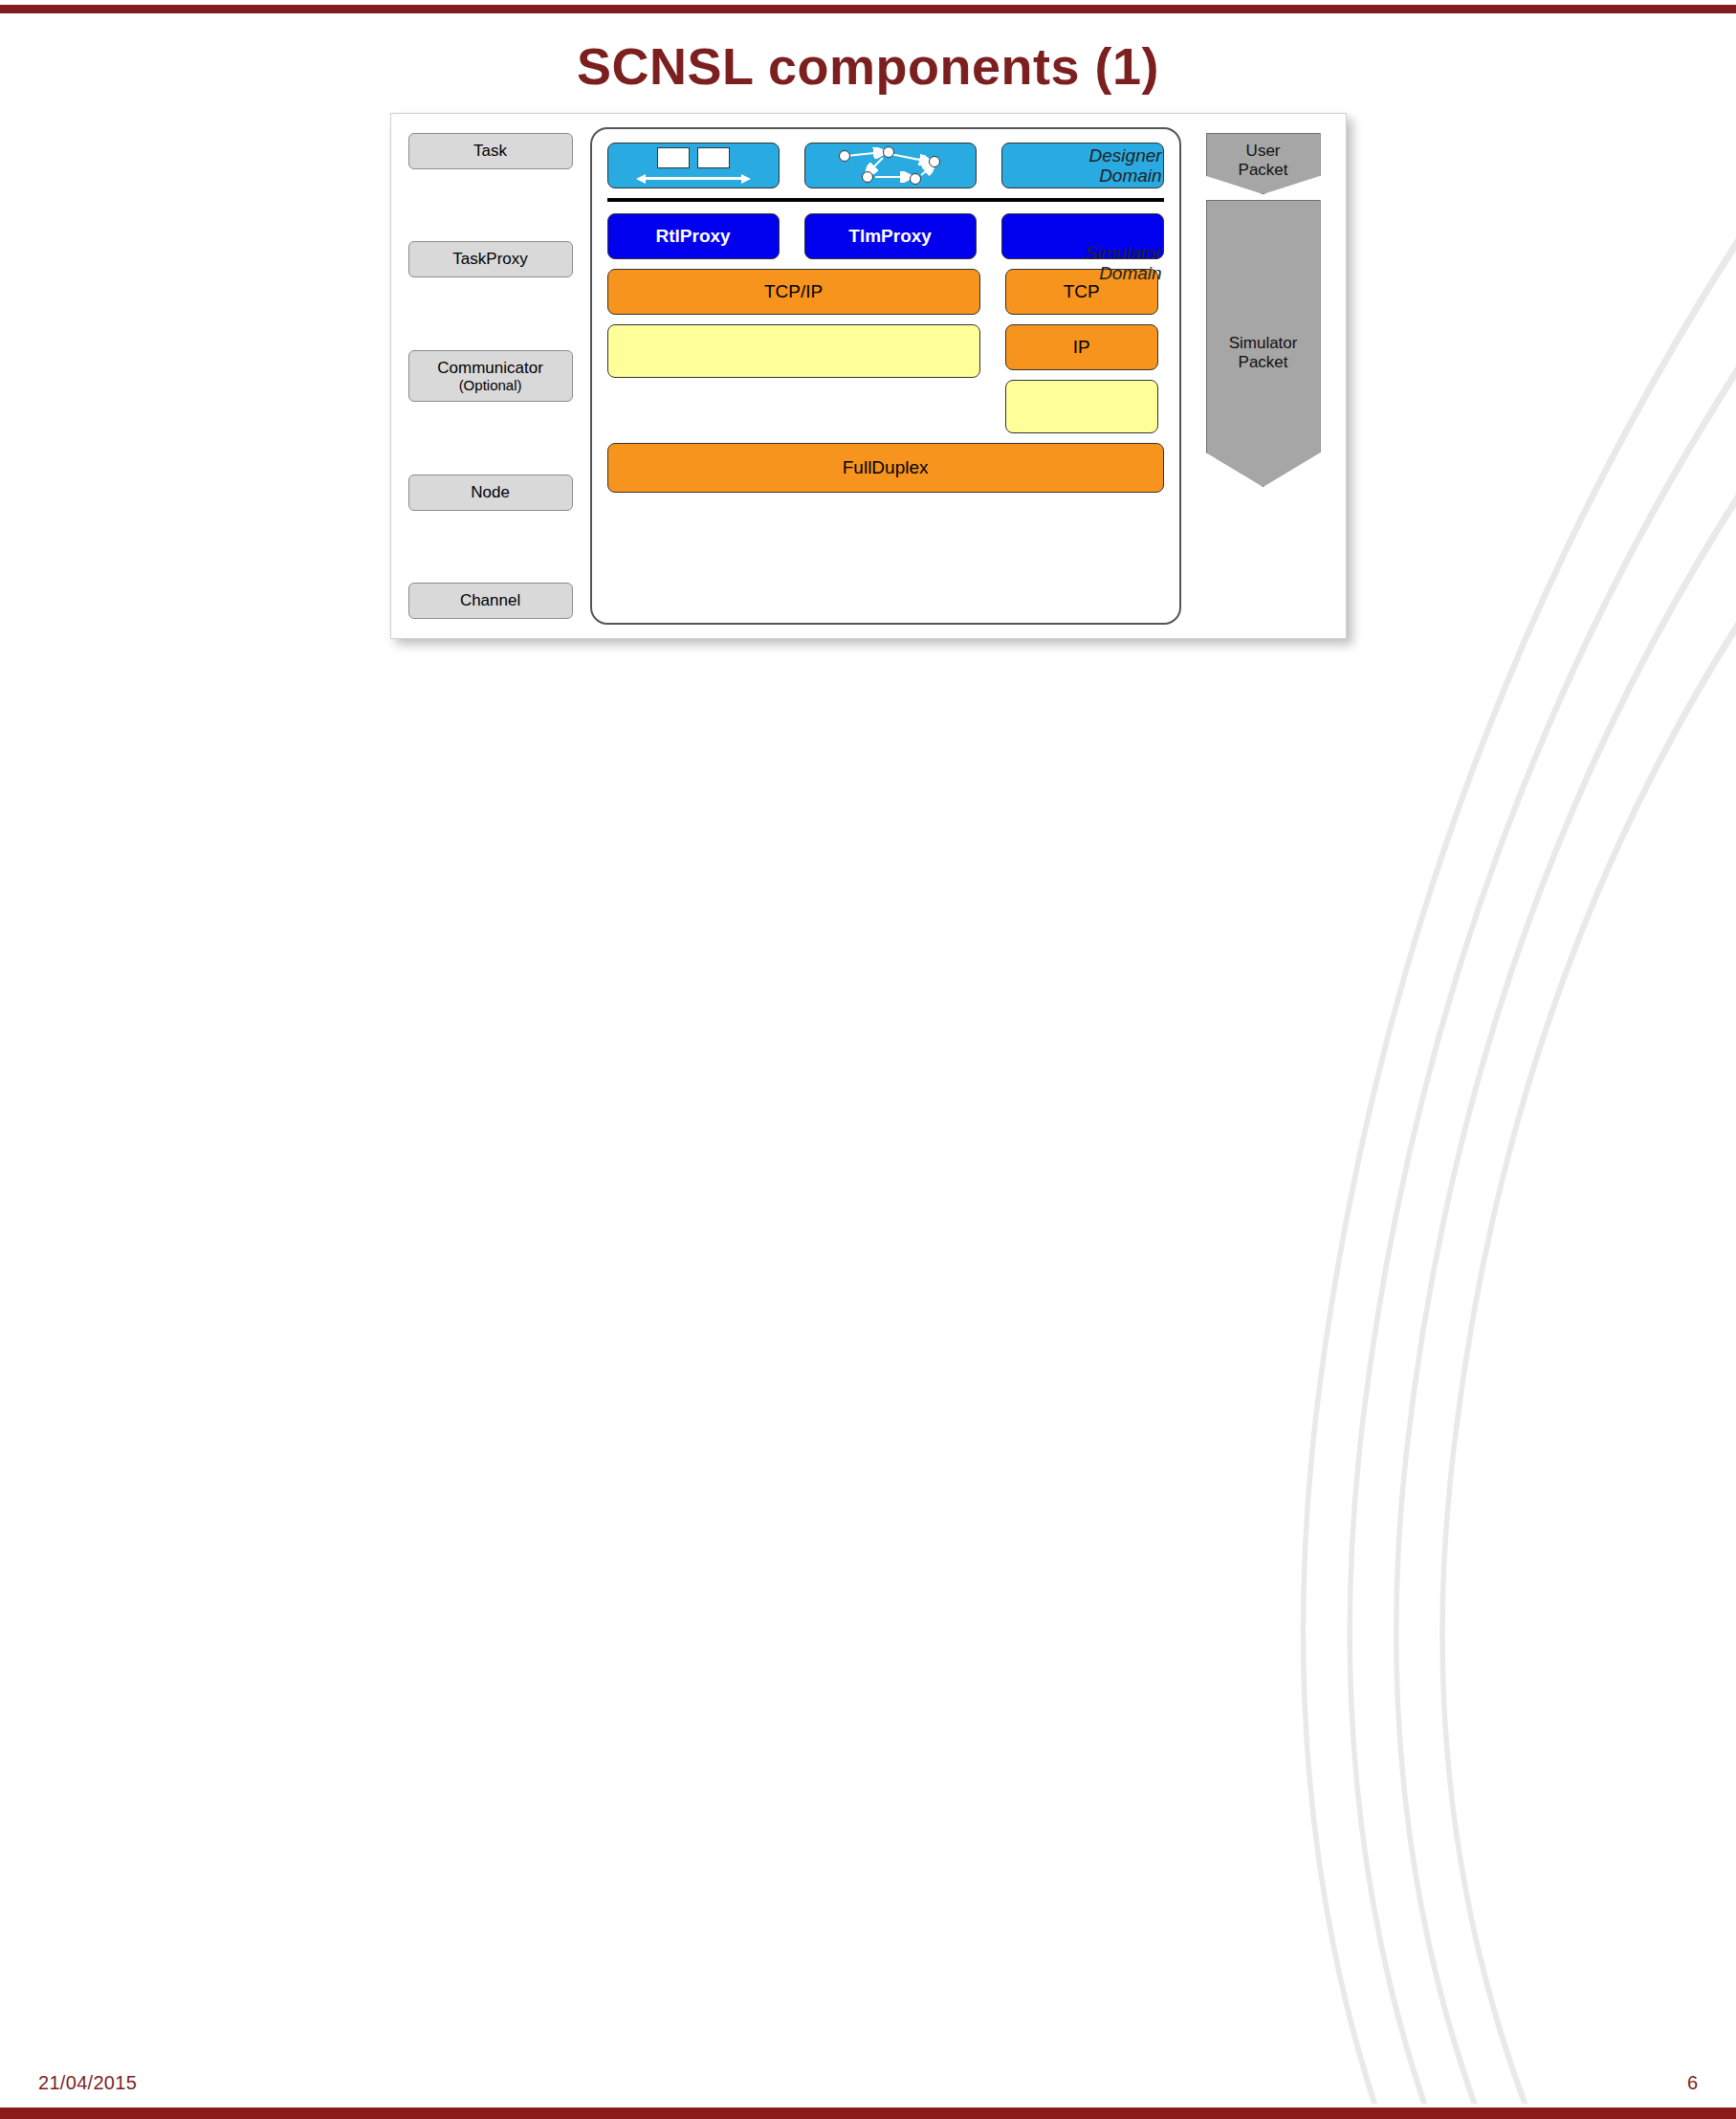SCNSL components (1)
Task
TaskProxy
Communicator
(Optional)
Node
Channel
Designer
Domain
Simulator
Domain
RtlProxy
TlmProxy
TCP/IP
TCP
IP
FullDuplex
User
Packet
Simulator
Packet
21/04/2015 6